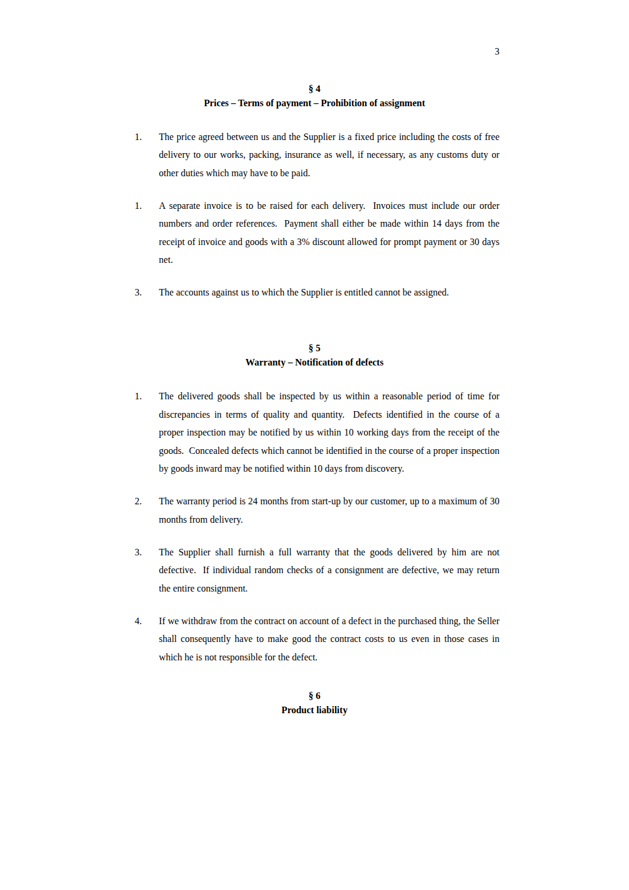3
§ 4 Prices – Terms of payment – Prohibition of assignment
1. The price agreed between us and the Supplier is a fixed price including the costs of free delivery to our works, packing, insurance as well, if necessary, as any customs duty or other duties which may have to be paid.
1. A separate invoice is to be raised for each delivery. Invoices must include our order numbers and order references. Payment shall either be made within 14 days from the receipt of invoice and goods with a 3% discount allowed for prompt payment or 30 days net.
3. The accounts against us to which the Supplier is entitled cannot be assigned.
§ 5 Warranty – Notification of defects
1. The delivered goods shall be inspected by us within a reasonable period of time for discrepancies in terms of quality and quantity. Defects identified in the course of a proper inspection may be notified by us within 10 working days from the receipt of the goods. Concealed defects which cannot be identified in the course of a proper inspection by goods inward may be notified within 10 days from discovery.
2. The warranty period is 24 months from start-up by our customer, up to a maximum of 30 months from delivery.
3. The Supplier shall furnish a full warranty that the goods delivered by him are not defective. If individual random checks of a consignment are defective, we may return the entire consignment.
4. If we withdraw from the contract on account of a defect in the purchased thing, the Seller shall consequently have to make good the contract costs to us even in those cases in which he is not responsible for the defect.
§ 6 Product liability